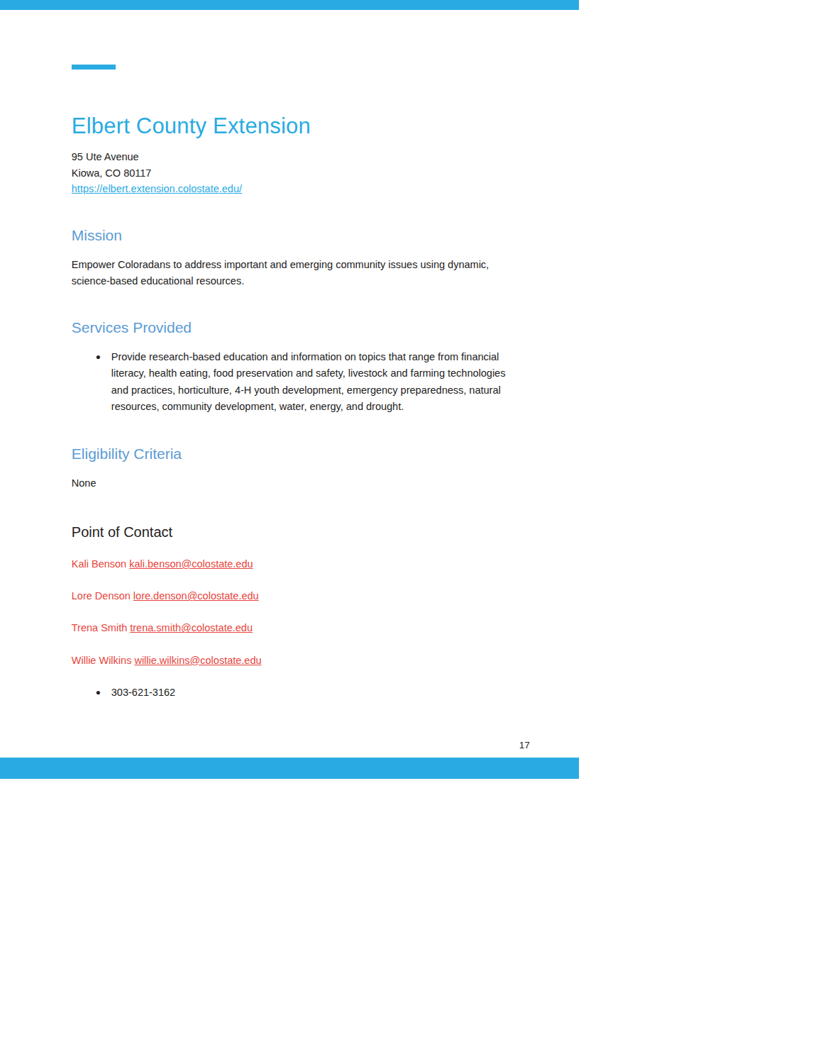Elbert County Extension
95 Ute Avenue
Kiowa, CO 80117
https://elbert.extension.colostate.edu/
Mission
Empower Coloradans to address important and emerging community issues using dynamic, science-based educational resources.
Services Provided
Provide research-based education and information on topics that range from financial literacy, health eating, food preservation and safety, livestock and farming technologies and practices, horticulture, 4-H youth development, emergency preparedness, natural resources, community development, water, energy, and drought.
Eligibility Criteria
None
Point of Contact
Kali Benson kali.benson@colostate.edu
Lore Denson lore.denson@colostate.edu
Trena Smith trena.smith@colostate.edu
Willie Wilkins willie.wilkins@colostate.edu
303-621-3162
17